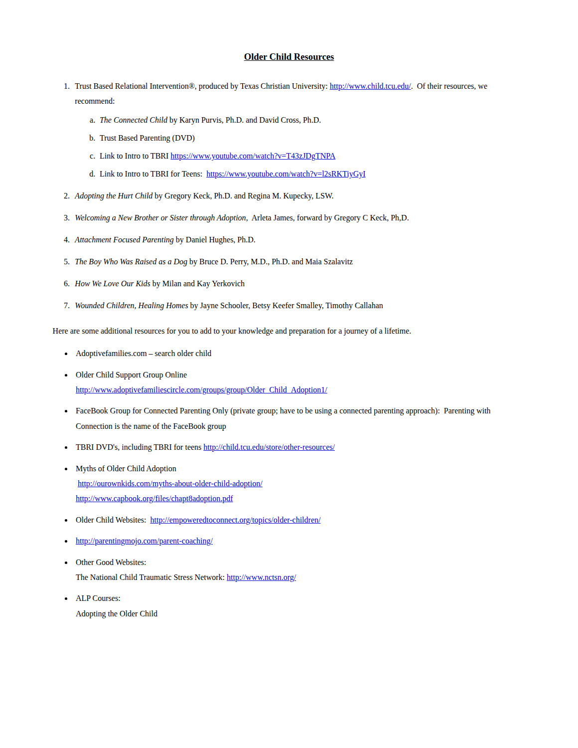Older Child Resources
Trust Based Relational Intervention®, produced by Texas Christian University: http://www.child.tcu.edu/. Of their resources, we recommend:
The Connected Child by Karyn Purvis, Ph.D. and David Cross, Ph.D.
Trust Based Parenting (DVD)
Link to Intro to TBRI https://www.youtube.com/watch?v=T43zJDgTNPA
Link to Intro to TBRI for Teens: https://www.youtube.com/watch?v=l2sRKTiyGyI
Adopting the Hurt Child by Gregory Keck, Ph.D. and Regina M. Kupecky, LSW.
Welcoming a New Brother or Sister through Adoption, Arleta James, forward by Gregory C Keck, Ph,D.
Attachment Focused Parenting by Daniel Hughes, Ph.D.
The Boy Who Was Raised as a Dog by Bruce D. Perry, M.D., Ph.D. and Maia Szalavitz
How We Love Our Kids by Milan and Kay Yerkovich
Wounded Children, Healing Homes by Jayne Schooler, Betsy Keefer Smalley, Timothy Callahan
Here are some additional resources for you to add to your knowledge and preparation for a journey of a lifetime.
Adoptivefamilies.com – search older child
Older Child Support Group Online http://www.adoptivefamiliescircle.com/groups/group/Older_Child_Adoption1/
FaceBook Group for Connected Parenting Only (private group; have to be using a connected parenting approach): Parenting with Connection is the name of the FaceBook group
TBRI DVD's, including TBRI for teens http://child.tcu.edu/store/other-resources/
Myths of Older Child Adoption http://ourownkids.com/myths-about-older-child-adoption/ http://www.capbook.org/files/chapt8adoption.pdf
Older Child Websites: http://empoweredtoconnect.org/topics/older-children/
http://parentingmojo.com/parent-coaching/
Other Good Websites: The National Child Traumatic Stress Network: http://www.nctsn.org/
ALP Courses: Adopting the Older Child